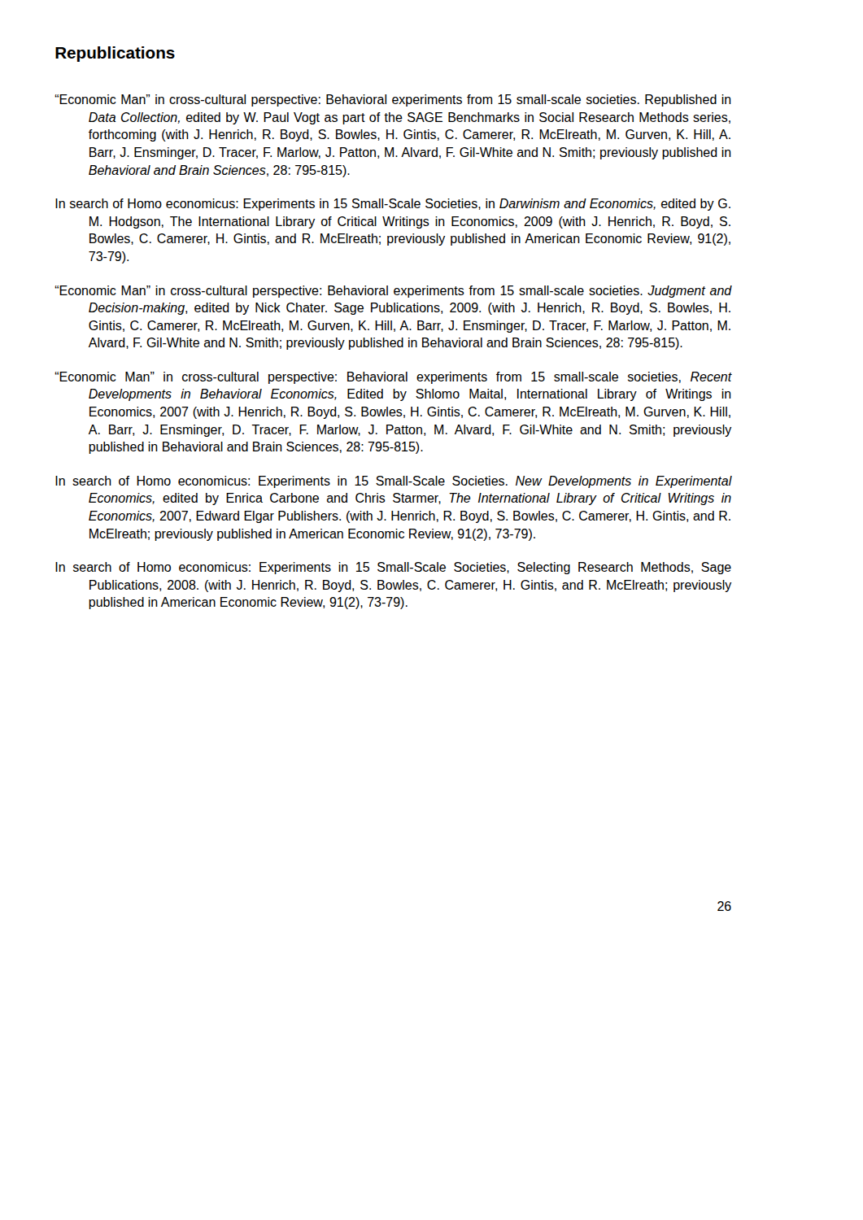Republications
“Economic Man” in cross-cultural perspective: Behavioral experiments from 15 small-scale societies. Republished in Data Collection, edited by W. Paul Vogt as part of the SAGE Benchmarks in Social Research Methods series, forthcoming (with J. Henrich, R. Boyd, S. Bowles, H. Gintis, C. Camerer, R. McElreath, M. Gurven, K. Hill, A. Barr, J. Ensminger, D. Tracer, F. Marlow, J. Patton, M. Alvard, F. Gil-White and N. Smith; previously published in Behavioral and Brain Sciences, 28: 795-815).
In search of Homo economicus: Experiments in 15 Small-Scale Societies, in Darwinism and Economics, edited by G. M. Hodgson, The International Library of Critical Writings in Economics, 2009 (with J. Henrich, R. Boyd, S. Bowles, C. Camerer, H. Gintis, and R. McElreath; previously published in American Economic Review, 91(2), 73-79).
“Economic Man” in cross-cultural perspective: Behavioral experiments from 15 small-scale societies. Judgment and Decision-making, edited by Nick Chater. Sage Publications, 2009. (with J. Henrich, R. Boyd, S. Bowles, H. Gintis, C. Camerer, R. McElreath, M. Gurven, K. Hill, A. Barr, J. Ensminger, D. Tracer, F. Marlow, J. Patton, M. Alvard, F. Gil-White and N. Smith; previously published in Behavioral and Brain Sciences, 28: 795-815).
“Economic Man” in cross-cultural perspective: Behavioral experiments from 15 small-scale societies, Recent Developments in Behavioral Economics, Edited by Shlomo Maital, International Library of Writings in Economics, 2007 (with J. Henrich, R. Boyd, S. Bowles, H. Gintis, C. Camerer, R. McElreath, M. Gurven, K. Hill, A. Barr, J. Ensminger, D. Tracer, F. Marlow, J. Patton, M. Alvard, F. Gil-White and N. Smith; previously published in Behavioral and Brain Sciences, 28: 795-815).
In search of Homo economicus: Experiments in 15 Small-Scale Societies. New Developments in Experimental Economics, edited by Enrica Carbone and Chris Starmer, The International Library of Critical Writings in Economics, 2007, Edward Elgar Publishers. (with J. Henrich, R. Boyd, S. Bowles, C. Camerer, H. Gintis, and R. McElreath; previously published in American Economic Review, 91(2), 73-79).
In search of Homo economicus: Experiments in 15 Small-Scale Societies, Selecting Research Methods, Sage Publications, 2008. (with J. Henrich, R. Boyd, S. Bowles, C. Camerer, H. Gintis, and R. McElreath; previously published in American Economic Review, 91(2), 73-79).
26